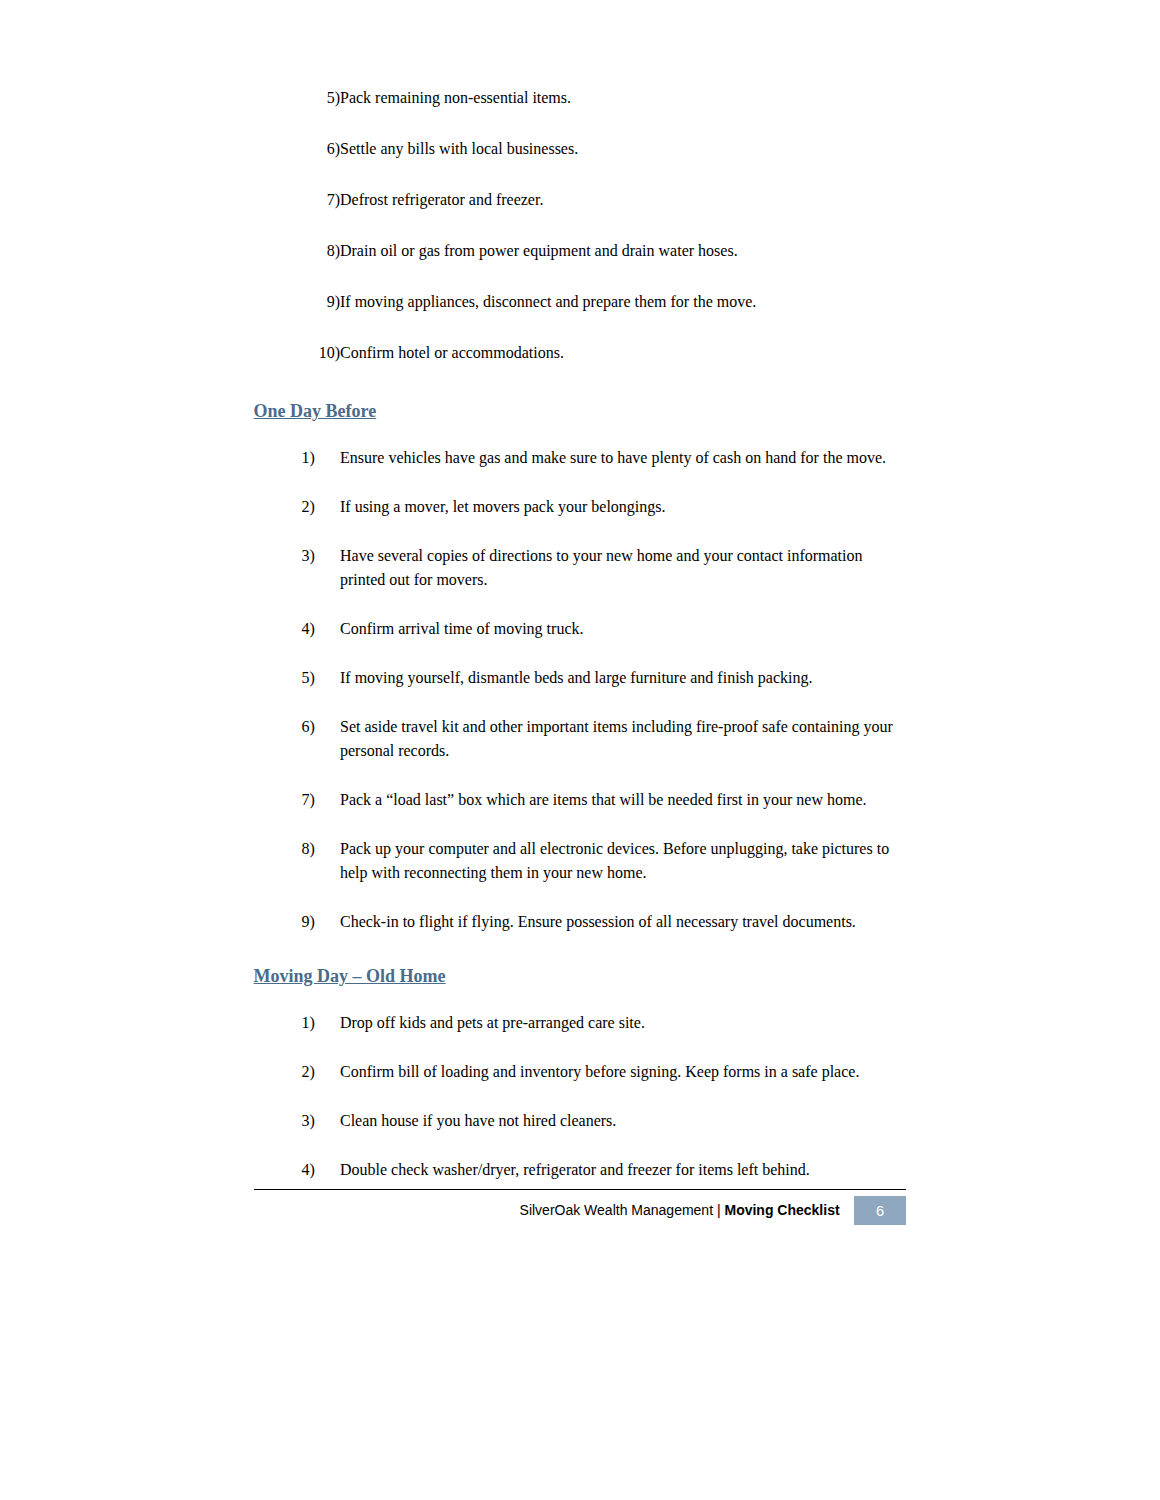5) Pack remaining non-essential items.
6) Settle any bills with local businesses.
7) Defrost refrigerator and freezer.
8) Drain oil or gas from power equipment and drain water hoses.
9) If moving appliances, disconnect and prepare them for the move.
10) Confirm hotel or accommodations.
One Day Before
1) Ensure vehicles have gas and make sure to have plenty of cash on hand for the move.
2) If using a mover, let movers pack your belongings.
3) Have several copies of directions to your new home and your contact information printed out for movers.
4) Confirm arrival time of moving truck.
5) If moving yourself, dismantle beds and large furniture and finish packing.
6) Set aside travel kit and other important items including fire-proof safe containing your personal records.
7) Pack a “load last” box which are items that will be needed first in your new home.
8) Pack up your computer and all electronic devices. Before unplugging, take pictures to help with reconnecting them in your new home.
9) Check-in to flight if flying. Ensure possession of all necessary travel documents.
Moving Day – Old Home
1) Drop off kids and pets at pre-arranged care site.
2) Confirm bill of loading and inventory before signing. Keep forms in a safe place.
3) Clean house if you have not hired cleaners.
4) Double check washer/dryer, refrigerator and freezer for items left behind.
SilverOak Wealth Management | Moving Checklist
6